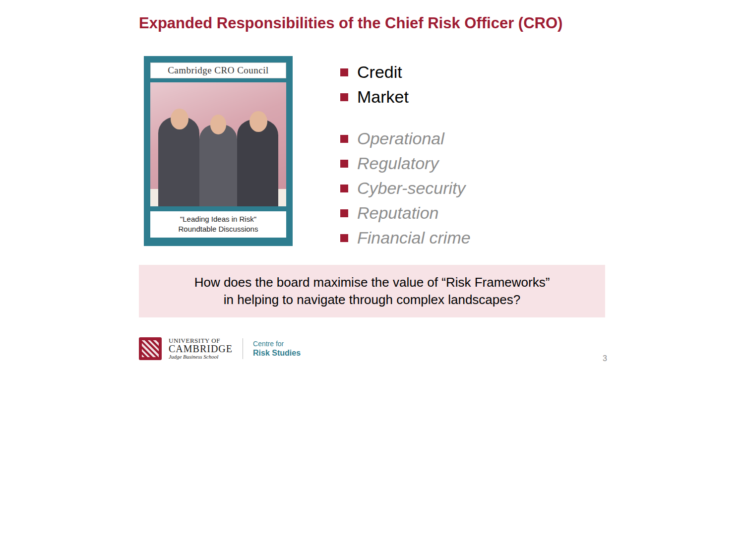Expanded Responsibilities of the Chief Risk Officer (CRO)
Cambridge CRO Council
"Leading Ideas in Risk"
Roundtable Discussions
Credit
Market
Operational
Regulatory
Cyber-security
Reputation
Financial crime
How does the board maximise the value of “Risk Frameworks”
in helping to navigate through complex landscapes?
UNIVERSITY OF
CAMBRIDGE
Judge Business School
Centre for
Risk Studies
3